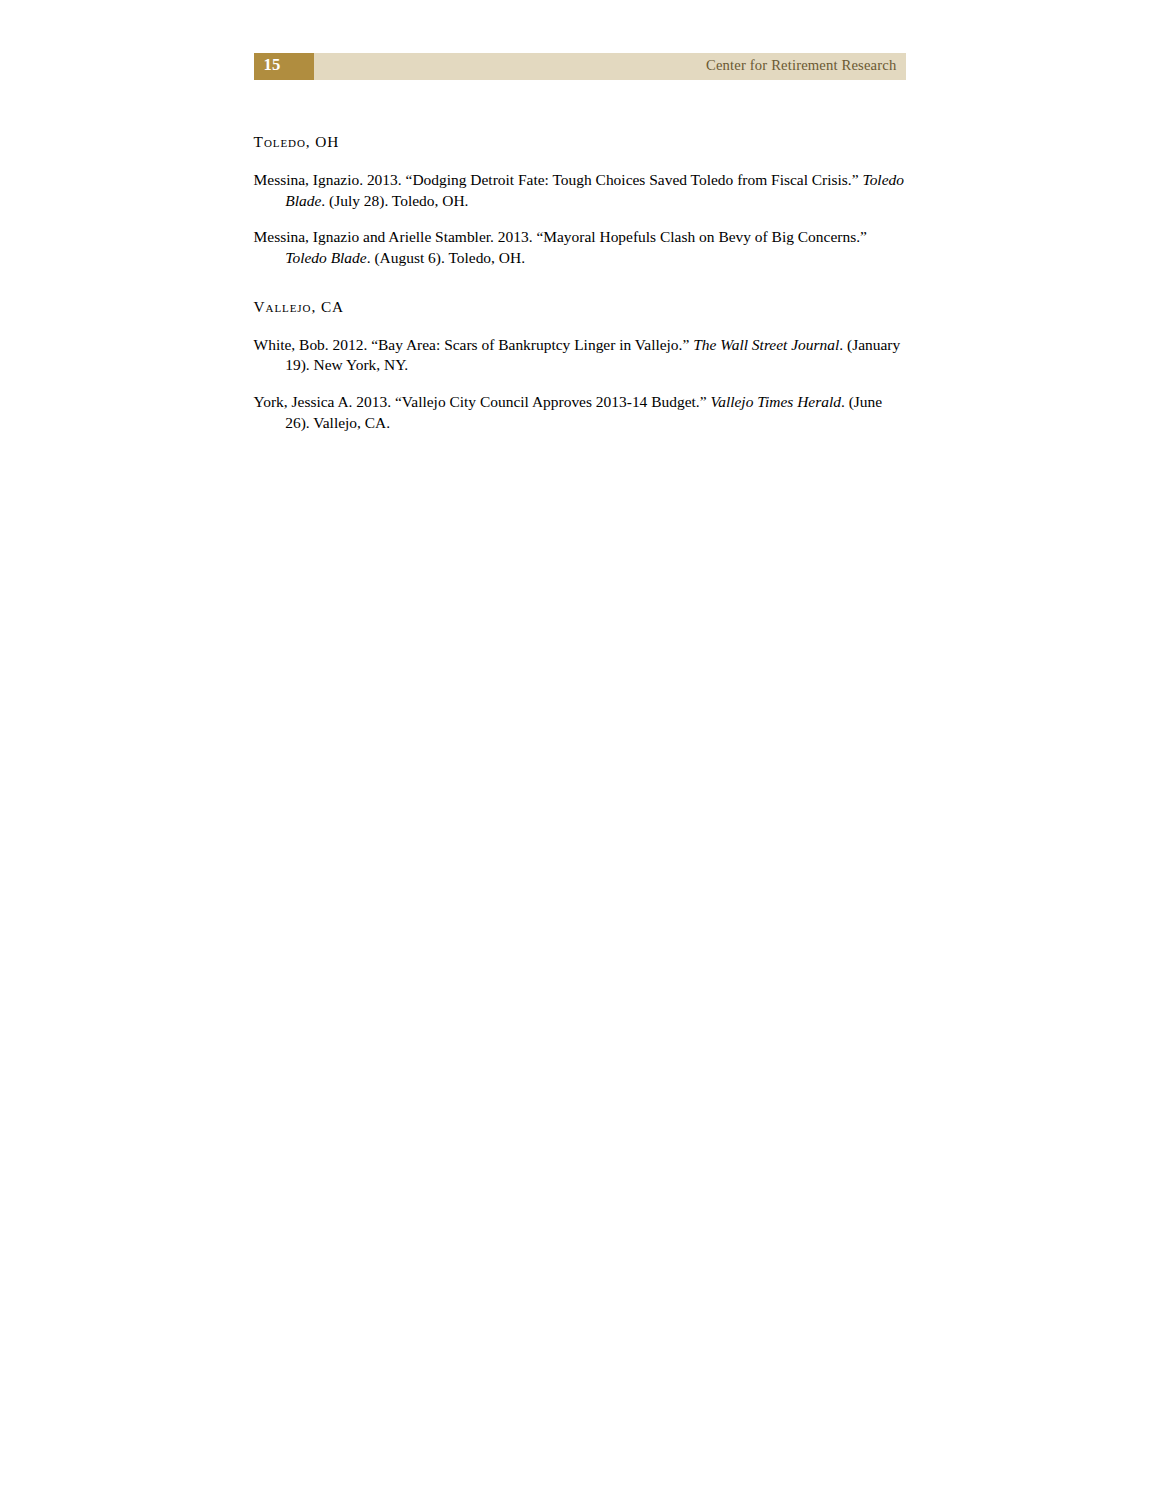15
Center for Retirement Research
Toledo, OH
Messina, Ignazio. 2013. “Dodging Detroit Fate: Tough Choices Saved Toledo from Fiscal Crisis.” Toledo Blade. (July 28). Toledo, OH.
Messina, Ignazio and Arielle Stambler. 2013. “Mayoral Hopefuls Clash on Bevy of Big Concerns.” Toledo Blade. (August 6). Toledo, OH.
Vallejo, CA
White, Bob. 2012. “Bay Area: Scars of Bankruptcy Linger in Vallejo.” The Wall Street Journal. (January 19). New York, NY.
York, Jessica A. 2013. “Vallejo City Council Approves 2013-14 Budget.” Vallejo Times Herald. (June 26). Vallejo, CA.